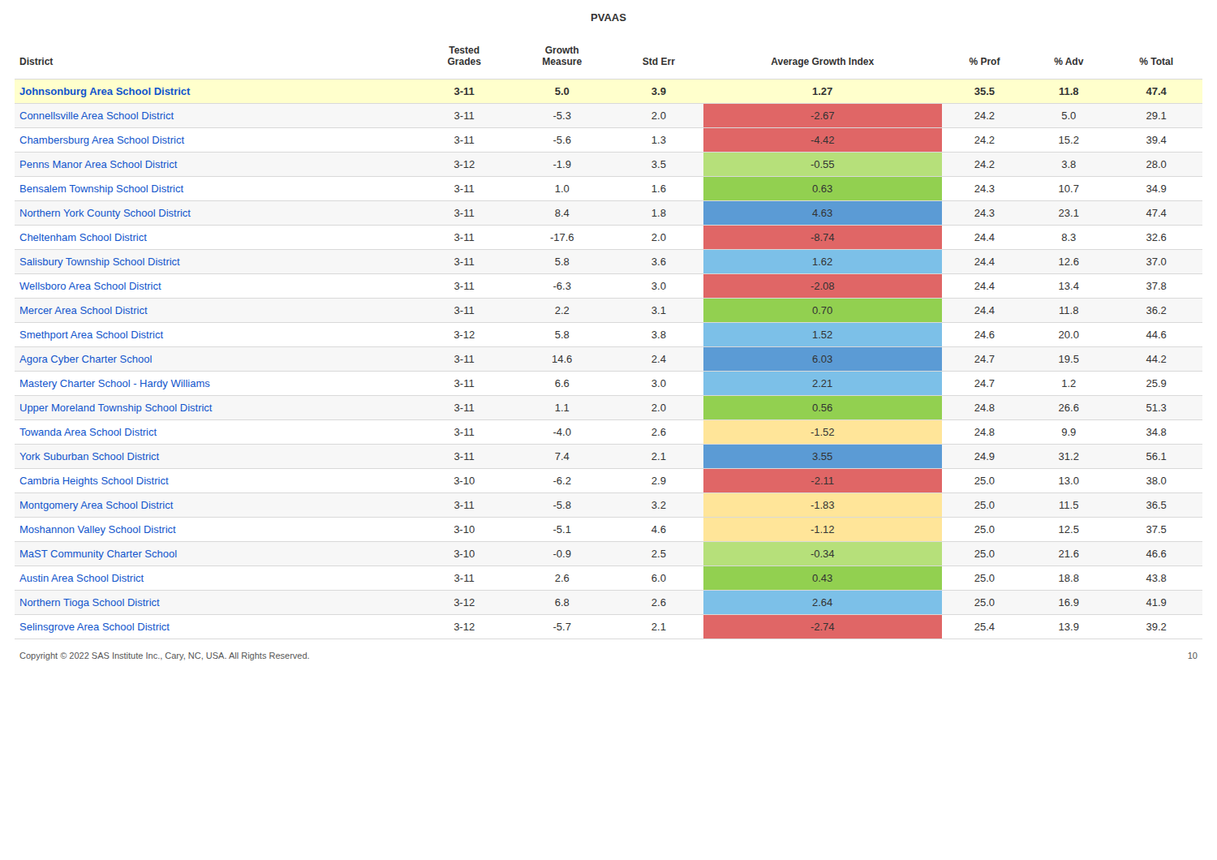PVAAS
| District | Tested Grades | Growth Measure | Std Err | Average Growth Index | % Prof | % Adv | % Total |
| --- | --- | --- | --- | --- | --- | --- | --- |
| Johnsonburg Area School District | 3-11 | 5.0 | 3.9 | 1.27 | 35.5 | 11.8 | 47.4 |
| Connellsville Area School District | 3-11 | -5.3 | 2.0 | -2.67 | 24.2 | 5.0 | 29.1 |
| Chambersburg Area School District | 3-11 | -5.6 | 1.3 | -4.42 | 24.2 | 15.2 | 39.4 |
| Penns Manor Area School District | 3-12 | -1.9 | 3.5 | -0.55 | 24.2 | 3.8 | 28.0 |
| Bensalem Township School District | 3-11 | 1.0 | 1.6 | 0.63 | 24.3 | 10.7 | 34.9 |
| Northern York County School District | 3-11 | 8.4 | 1.8 | 4.63 | 24.3 | 23.1 | 47.4 |
| Cheltenham School District | 3-11 | -17.6 | 2.0 | -8.74 | 24.4 | 8.3 | 32.6 |
| Salisbury Township School District | 3-11 | 5.8 | 3.6 | 1.62 | 24.4 | 12.6 | 37.0 |
| Wellsboro Area School District | 3-11 | -6.3 | 3.0 | -2.08 | 24.4 | 13.4 | 37.8 |
| Mercer Area School District | 3-11 | 2.2 | 3.1 | 0.70 | 24.4 | 11.8 | 36.2 |
| Smethport Area School District | 3-12 | 5.8 | 3.8 | 1.52 | 24.6 | 20.0 | 44.6 |
| Agora Cyber Charter School | 3-11 | 14.6 | 2.4 | 6.03 | 24.7 | 19.5 | 44.2 |
| Mastery Charter School - Hardy Williams | 3-11 | 6.6 | 3.0 | 2.21 | 24.7 | 1.2 | 25.9 |
| Upper Moreland Township School District | 3-11 | 1.1 | 2.0 | 0.56 | 24.8 | 26.6 | 51.3 |
| Towanda Area School District | 3-11 | -4.0 | 2.6 | -1.52 | 24.8 | 9.9 | 34.8 |
| York Suburban School District | 3-11 | 7.4 | 2.1 | 3.55 | 24.9 | 31.2 | 56.1 |
| Cambria Heights School District | 3-10 | -6.2 | 2.9 | -2.11 | 25.0 | 13.0 | 38.0 |
| Montgomery Area School District | 3-11 | -5.8 | 3.2 | -1.83 | 25.0 | 11.5 | 36.5 |
| Moshannon Valley School District | 3-10 | -5.1 | 4.6 | -1.12 | 25.0 | 12.5 | 37.5 |
| MaST Community Charter School | 3-10 | -0.9 | 2.5 | -0.34 | 25.0 | 21.6 | 46.6 |
| Austin Area School District | 3-11 | 2.6 | 6.0 | 0.43 | 25.0 | 18.8 | 43.8 |
| Northern Tioga School District | 3-12 | 6.8 | 2.6 | 2.64 | 25.0 | 16.9 | 41.9 |
| Selinsgrove Area School District | 3-12 | -5.7 | 2.1 | -2.74 | 25.4 | 13.9 | 39.2 |
| Copyright © 2022 SAS Institute Inc., Cary, NC, USA. All Rights Reserved. 10 |